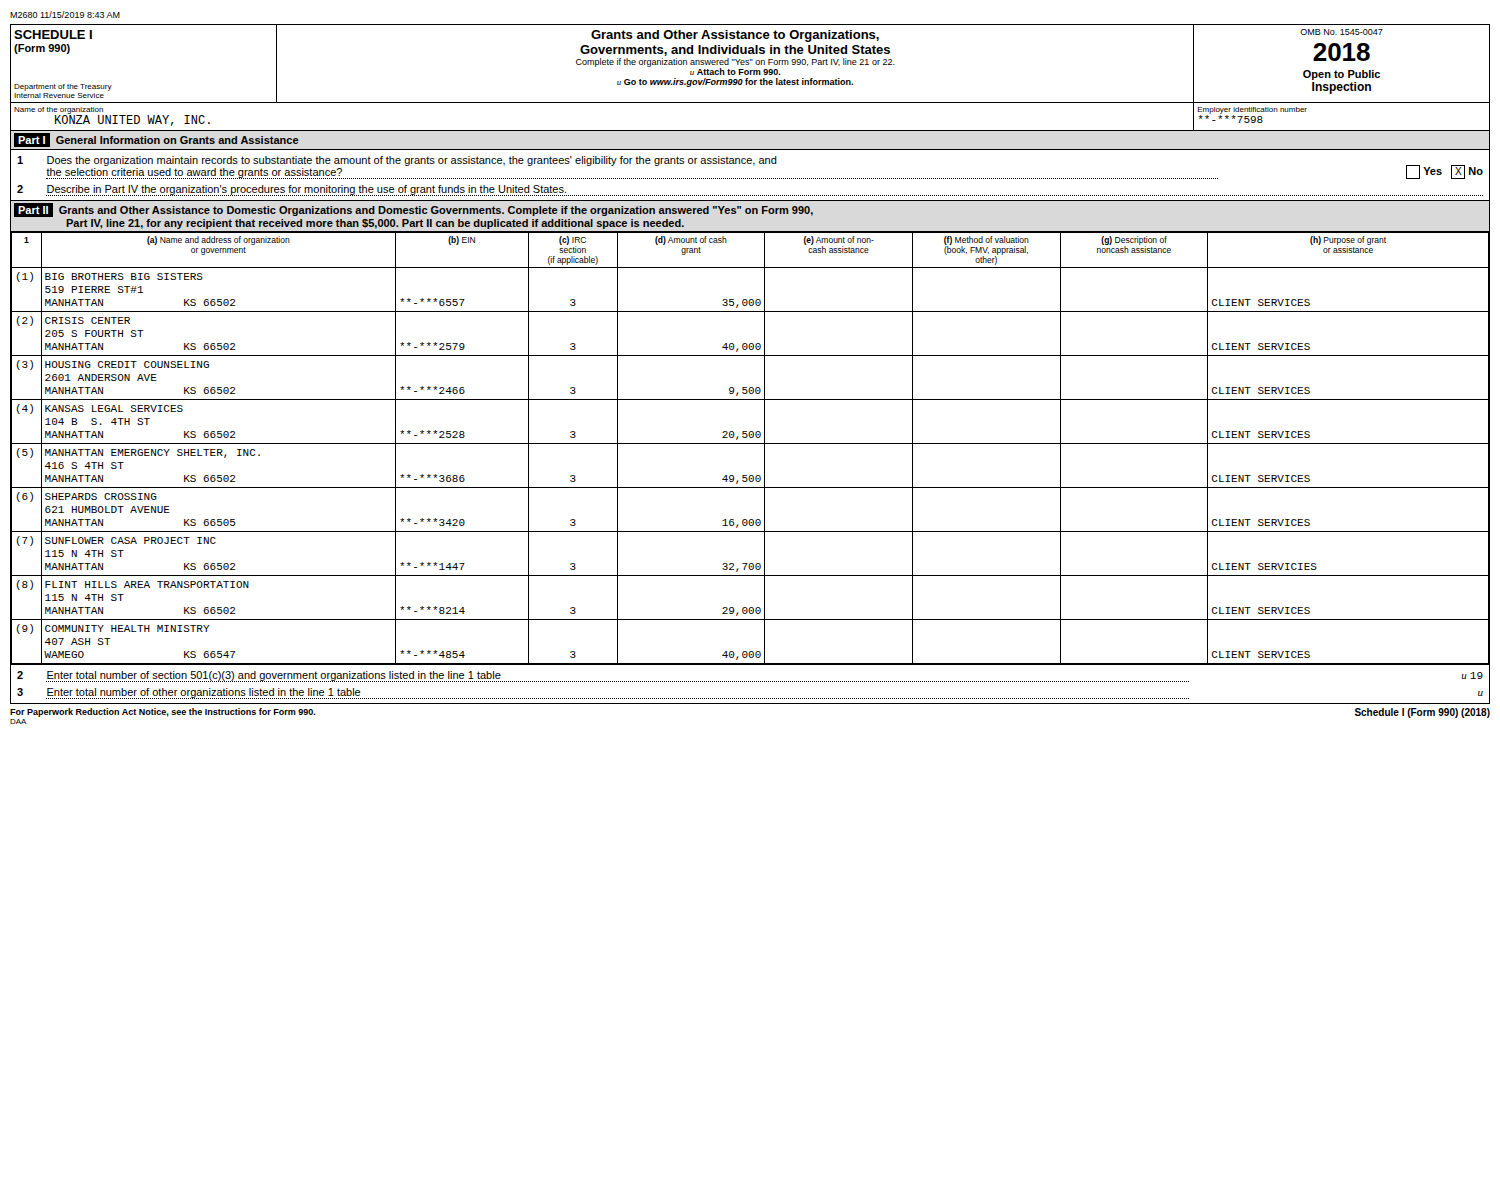M2680 11/15/2019 8:43 AM
| SCHEDULE I (Form 990) Department of the Treasury Internal Revenue Service | Grants and Other Assistance to Organizations, Governments, and Individuals in the United States Complete if the organization answered "Yes" on Form 990, Part IV, line 21 or 22. u Attach to Form 990. u Go to www.irs.gov/Form990 for the latest information. | OMB No. 1545-0047 2018 Open to Public Inspection |
| Name of the organization KONZA UNITED WAY, INC. | Employer identification number **-***7598 |
| Part I General Information on Grants and Assistance |
| / 1 / Does the organization maintain records to substantiate the amount of the grants or assistance, the grantees' eligibility for the grants or assistance, and the selection criteria used to award the grants or assistance? / Yes X No / / 2 / Describe in Part IV the organization's procedures for monitoring the use of grant funds in the United States. / |
| Part II Grants and Other Assistance to Domestic Organizations and Domestic Governments. Complete if the organization answered "Yes" on Form 990, Part IV, line 21, for any recipient that received more than $5,000. Part II can be duplicated if additional space is needed. |
| / 1 / (a) Name and address of organization or government / (b) EIN / (c) IRC section (if applicable) / (d) Amount of cash grant / (e) Amount of non- cash assistance / (f) Method of valuation (book, FMV, appraisal, other) / (g) Description of noncash assistance / (h) Purpose of grant or assistance / / (1) / BIG BROTHERS BIG SISTERS 519 PIERRE ST#1 MANHATTAN KS 66502 / **-***6557 / 3 / 35,000 / / / / CLIENT SERVICES / / (2) / CRISIS CENTER 205 S FOURTH ST MANHATTAN KS 66502 / **-***2579 / 3 / 40,000 / / / / CLIENT SERVICES / / (3) / HOUSING CREDIT COUNSELING 2601 ANDERSON AVE MANHATTAN KS 66502 / **-***2466 / 3 / 9,500 / / / / CLIENT SERVICES / / (4) / KANSAS LEGAL SERVICES 104 B S. 4TH ST MANHATTAN KS 66502 / **-***2528 / 3 / 20,500 / / / / CLIENT SERVICES / / (5) / MANHATTAN EMERGENCY SHELTER, INC. 416 S 4TH ST MANHATTAN KS 66502 / **-***3686 / 3 / 49,500 / / / / CLIENT SERVICES / / (6) / SHEPARDS CROSSING 621 HUMBOLDT AVENUE MANHATTAN KS 66505 / **-***3420 / 3 / 16,000 / / / / CLIENT SERVICES / / (7) / SUNFLOWER CASA PROJECT INC 115 N 4TH ST MANHATTAN KS 66502 / **-***1447 / 3 / 32,700 / / / / CLIENT SERVICIES / / (8) / FLINT HILLS AREA TRANSPORTATION 115 N 4TH ST MANHATTAN KS 66502 / **-***8214 / 3 / 29,000 / / / / CLIENT SERVICES / / (9) / COMMUNITY HEALTH MINISTRY 407 ASH ST WAMEGO KS 66547 / **-***4854 / 3 / 40,000 / / / / CLIENT SERVICES / |
| / 2 / Enter total number of section 501(c)(3) and government organizations listed in the line 1 table / u 19 / / 3 / Enter total number of other organizations listed in the line 1 table / u / |
Schedule I (Form 990) (2018) For Paperwork Reduction Act Notice, see the Instructions for Form 990.
DAA